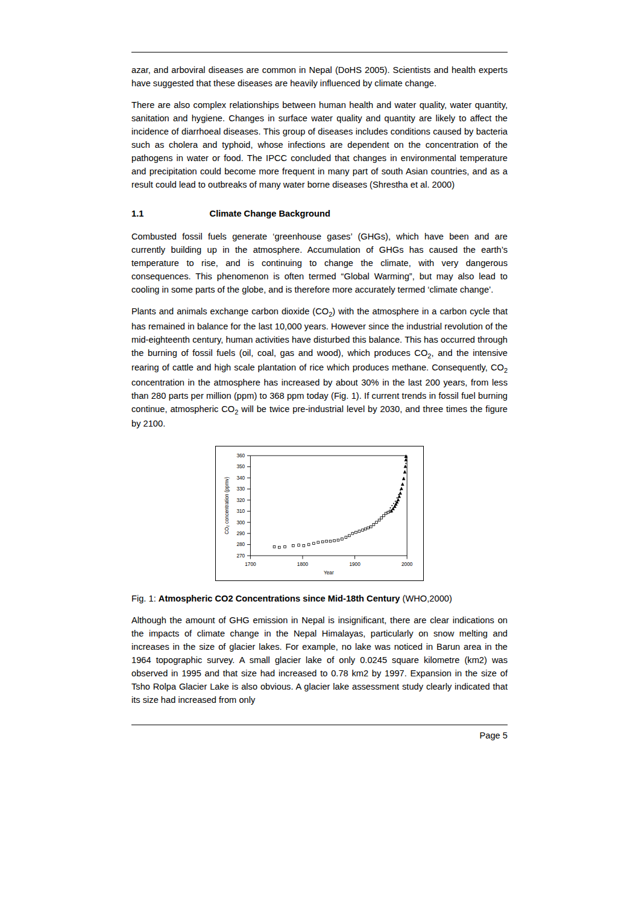azar, and arboviral diseases are common in Nepal (DoHS 2005). Scientists and health experts have suggested that these diseases are heavily influenced by climate change.
There are also complex relationships between human health and water quality, water quantity, sanitation and hygiene. Changes in surface water quality and quantity are likely to affect the incidence of diarrhoeal diseases. This group of diseases includes conditions caused by bacteria such as cholera and typhoid, whose infections are dependent on the concentration of the pathogens in water or food. The IPCC concluded that changes in environmental temperature and precipitation could become more frequent in many part of south Asian countries, and as a result could lead to outbreaks of many water borne diseases (Shrestha et al. 2000)
1.1 Climate Change Background
Combusted fossil fuels generate ‘greenhouse gases’ (GHGs), which have been and are currently building up in the atmosphere. Accumulation of GHGs has caused the earth’s temperature to rise, and is continuing to change the climate, with very dangerous consequences. This phenomenon is often termed “Global Warming”, but may also lead to cooling in some parts of the globe, and is therefore more accurately termed ‘climate change’.
Plants and animals exchange carbon dioxide (CO2) with the atmosphere in a carbon cycle that has remained in balance for the last 10,000 years. However since the industrial revolution of the mid-eighteenth century, human activities have disturbed this balance. This has occurred through the burning of fossil fuels (oil, coal, gas and wood), which produces CO2, and the intensive rearing of cattle and high scale plantation of rice which produces methane. Consequently, CO2 concentration in the atmosphere has increased by about 30% in the last 200 years, from less than 280 parts per million (ppm) to 368 ppm today (Fig. 1). If current trends in fossil fuel burning continue, atmospheric CO2 will be twice pre-industrial level by 2030, and three times the figure by 2100.
360 350 340 330 320 310 300 290 280 270 1700 1800 1900 2000 CO₂ concentration (ppmv) Year
Fig. 1: Atmospheric CO2 Concentrations since Mid-18th Century (WHO,2000)
Although the amount of GHG emission in Nepal is insignificant, there are clear indications on the impacts of climate change in the Nepal Himalayas, particularly on snow melting and increases in the size of glacier lakes. For example, no lake was noticed in Barun area in the 1964 topographic survey. A small glacier lake of only 0.0245 square kilometre (km2) was observed in 1995 and that size had increased to 0.78 km2 by 1997. Expansion in the size of Tsho Rolpa Glacier Lake is also obvious. A glacier lake assessment study clearly indicated that its size had increased from only
Page 5